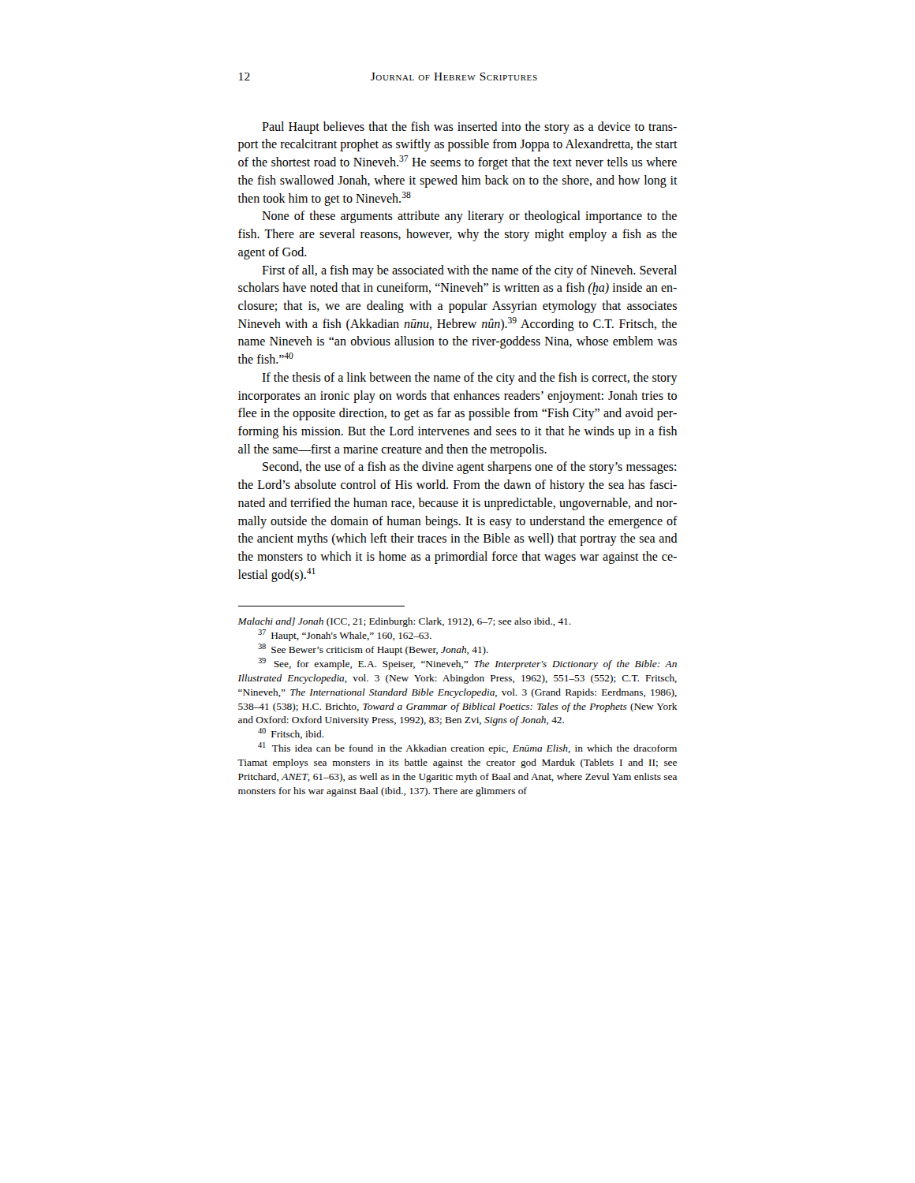12 Journal of Hebrew Scriptures
Paul Haupt believes that the fish was inserted into the story as a device to transport the recalcitrant prophet as swiftly as possible from Joppa to Alexandretta, the start of the shortest road to Nineveh.37 He seems to forget that the text never tells us where the fish swallowed Jonah, where it spewed him back on to the shore, and how long it then took him to get to Nineveh.38
None of these arguments attribute any literary or theological importance to the fish. There are several reasons, however, why the story might employ a fish as the agent of God.
First of all, a fish may be associated with the name of the city of Nineveh. Several scholars have noted that in cuneiform, “Nineveh” is written as a fish (ḫa) inside an enclosure; that is, we are dealing with a popular Assyrian etymology that associates Nineveh with a fish (Akkadian nūnu, Hebrew nûn).39 According to C.T. Fritsch, the name Nineveh is “an obvious allusion to the river-goddess Nina, whose emblem was the fish.”40
If the thesis of a link between the name of the city and the fish is correct, the story incorporates an ironic play on words that enhances readers’ enjoyment: Jonah tries to flee in the opposite direction, to get as far as possible from “Fish City” and avoid performing his mission. But the Lord intervenes and sees to it that he winds up in a fish all the same—first a marine creature and then the metropolis.
Second, the use of a fish as the divine agent sharpens one of the story’s messages: the Lord’s absolute control of His world. From the dawn of history the sea has fascinated and terrified the human race, because it is unpredictable, ungovernable, and normally outside the domain of human beings. It is easy to understand the emergence of the ancient myths (which left their traces in the Bible as well) that portray the sea and the monsters to which it is home as a primordial force that wages war against the celestial god(s).41
Malachi and] Jonah (ICC, 21; Edinburgh: Clark, 1912), 6–7; see also ibid., 41.
37 Haupt, “Jonah's Whale,” 160, 162–63.
38 See Bewer’s criticism of Haupt (Bewer, Jonah, 41).
39 See, for example, E.A. Speiser, “Nineveh,” The Interpreter's Dictionary of the Bible: An Illustrated Encyclopedia, vol. 3 (New York: Abingdon Press, 1962), 551–53 (552); C.T. Fritsch, “Nineveh,” The International Standard Bible Encyclopedia, vol. 3 (Grand Rapids: Eerdmans, 1986), 538–41 (538); H.C. Brichto, Toward a Grammar of Biblical Poetics: Tales of the Prophets (New York and Oxford: Oxford University Press, 1992), 83; Ben Zvi, Signs of Jonah, 42.
40 Fritsch, ibid.
41 This idea can be found in the Akkadian creation epic, Enūma Elish, in which the dracoform Tiamat employs sea monsters in its battle against the creator god Marduk (Tablets I and II; see Pritchard, ANET, 61–63), as well as in the Ugaritic myth of Baal and Anat, where Zevul Yam enlists sea monsters for his war against Baal (ibid., 137). There are glimmers of